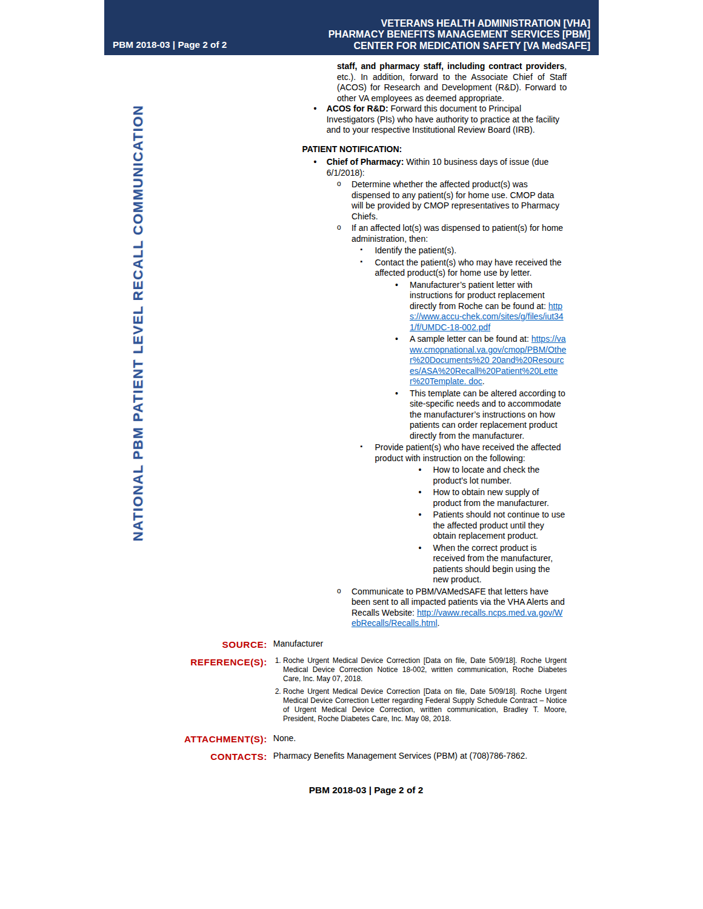PBM 2018-03 | Page 2 of 2
VETERANS HEALTH ADMINISTRATION [VHA]
PHARMACY BENEFITS MANAGEMENT SERVICES [PBM]
CENTER FOR MEDICATION SAFETY [VA MedSAFE]
NATIONAL PBM PATIENT LEVEL RECALL COMMUNICATION
staff, and pharmacy staff, including contract providers, etc.). In addition, forward to the Associate Chief of Staff (ACOS) for Research and Development (R&D). Forward to other VA employees as deemed appropriate.
ACOS for R&D: Forward this document to Principal Investigators (PIs) who have authority to practice at the facility and to your respective Institutional Review Board (IRB).
PATIENT NOTIFICATION:
Chief of Pharmacy: Within 10 business days of issue (due 6/1/2018):
Determine whether the affected product(s) was dispensed to any patient(s) for home use. CMOP data will be provided by CMOP representatives to Pharmacy Chiefs.
If an affected lot(s) was dispensed to patient(s) for home administration, then:
Identify the patient(s).
Contact the patient(s) who may have received the affected product(s) for home use by letter.
Manufacturer’s patient letter with instructions for product replacement directly from Roche can be found at: https://www.accu-chek.com/sites/g/files/iut341/f/UMDC-18-002.pdf
A sample letter can be found at: https://vaww.cmopnational.va.gov/cmop/PBM/Other%20Documents%20 20and%20Resources/ASA%20Recall%20Patient%20Letter%20Template. doc.
This template can be altered according to site-specific needs and to accommodate the manufacturer’s instructions on how patients can order replacement product directly from the manufacturer.
Provide patient(s) who have received the affected product with instruction on the following:
How to locate and check the product’s lot number.
How to obtain new supply of product from the manufacturer.
Patients should not continue to use the affected product until they obtain replacement product.
When the correct product is received from the manufacturer, patients should begin using the new product.
Communicate to PBM/VAMedSAFE that letters have been sent to all impacted patients via the VHA Alerts and Recalls Website: http://vaww.recalls.ncps.med.va.gov/WebRecalls/Recalls.html.
| SOURCE: | Manufacturer |
| REFERENCE(S): | Roche Urgent Medical Device Correction [Data on file, Date 5/09/18]. Roche Urgent Medical Device Correction Notice 18-002, written communication, Roche Diabetes Care, Inc. May 07, 2018. Roche Urgent Medical Device Correction [Data on file, Date 5/09/18]. Roche Urgent Medical Device Correction Letter regarding Federal Supply Schedule Contract – Notice of Urgent Medical Device Correction, written communication, Bradley T. Moore, President, Roche Diabetes Care, Inc. May 08, 2018. |
| ATTACHMENT(S): | None. |
| CONTACTS: | Pharmacy Benefits Management Services (PBM) at (708)786-7862. |
PBM 2018-03 | Page 2 of 2